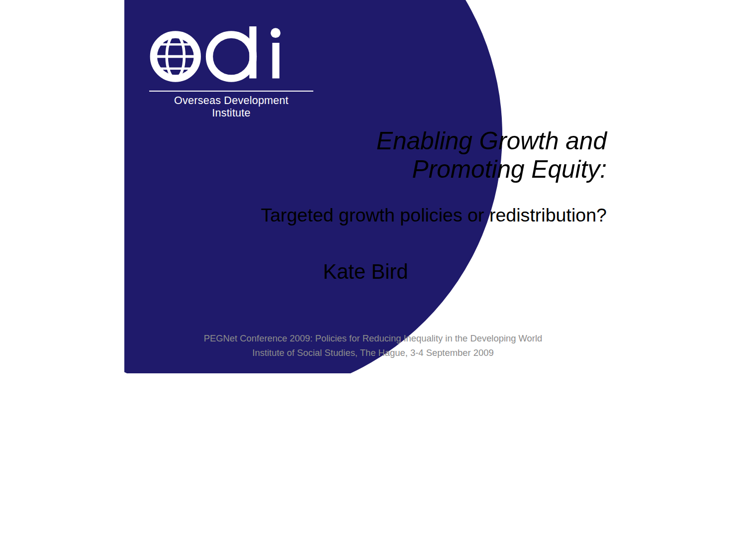Overseas Development
Institute
Enabling Growth and
Promoting Equity:
Targeted growth policies or redistribution?
Kate Bird
PEGNet Conference 2009: Policies for Reducing Inequality in the Developing World
Institute of Social Studies, The Hague, 3-4 September 2009